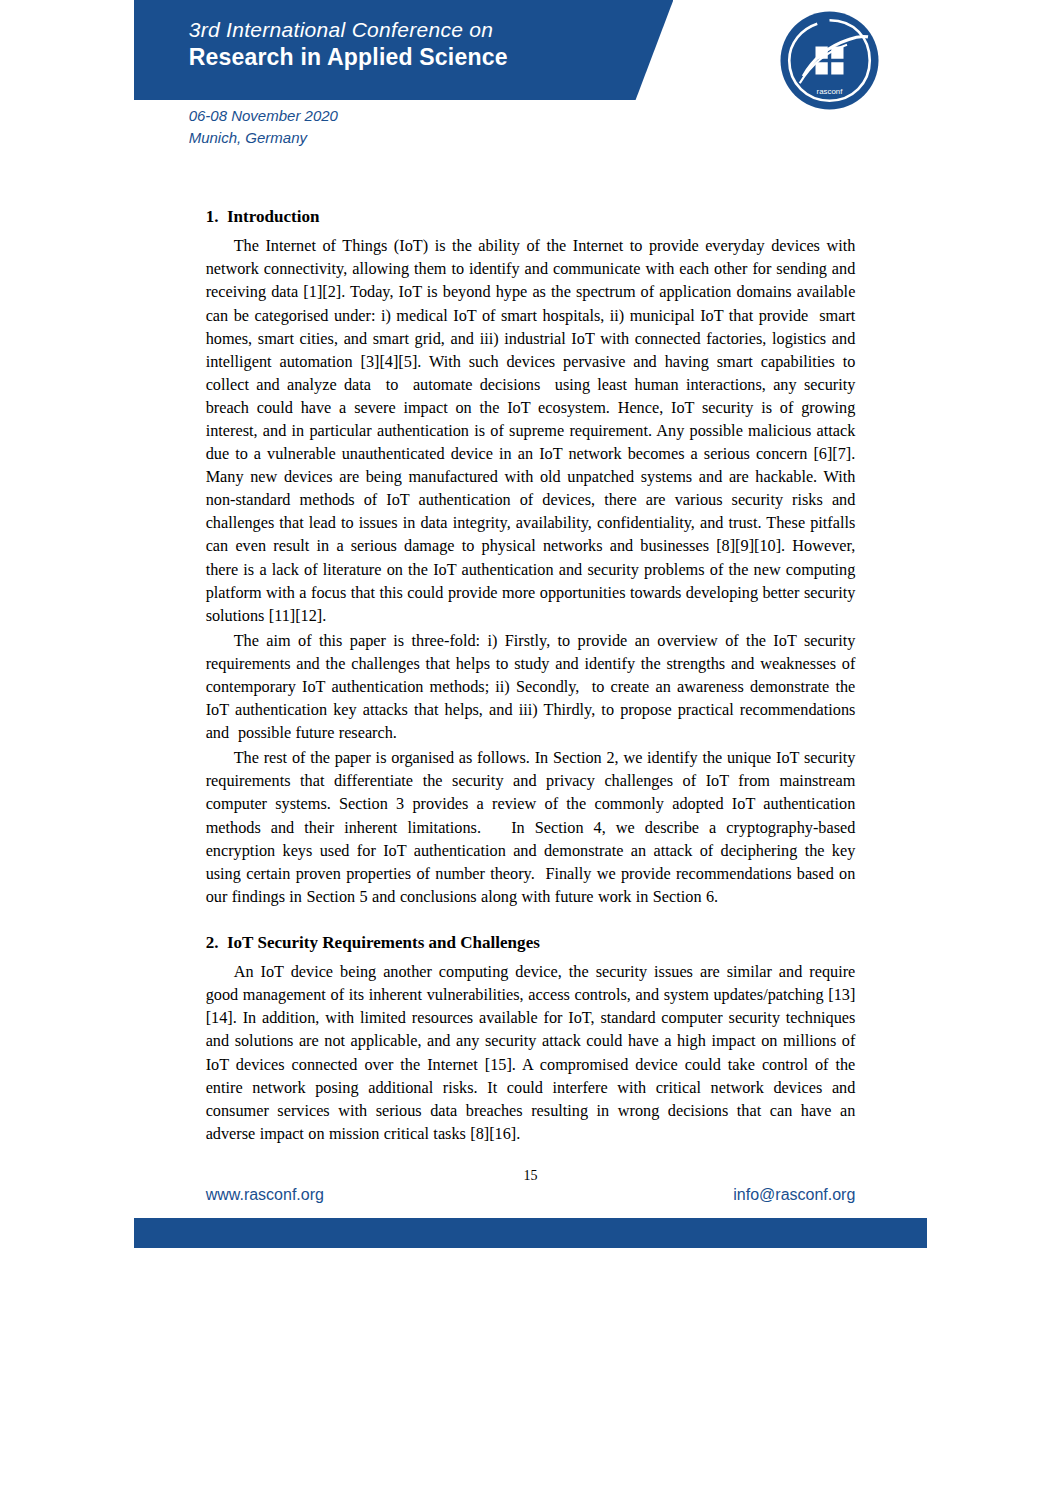3rd International Conference on
Research in Applied Science
06-08 November 2020
Munich, Germany
rasconf
1. Introduction
The Internet of Things (IoT) is the ability of the Internet to provide everyday devices with network connectivity, allowing them to identify and communicate with each other for sending and receiving data [1][2]. Today, IoT is beyond hype as the spectrum of application domains available can be categorised under: i) medical IoT of smart hospitals, ii) municipal IoT that provide smart homes, smart cities, and smart grid, and iii) industrial IoT with connected factories, logistics and intelligent automation [3][4][5]. With such devices pervasive and having smart capabilities to collect and analyze data to automate decisions using least human interactions, any security breach could have a severe impact on the IoT ecosystem. Hence, IoT security is of growing interest, and in particular authentication is of supreme requirement. Any possible malicious attack due to a vulnerable unauthenticated device in an IoT network becomes a serious concern [6][7]. Many new devices are being manufactured with old unpatched systems and are hackable. With non-standard methods of IoT authentication of devices, there are various security risks and challenges that lead to issues in data integrity, availability, confidentiality, and trust. These pitfalls can even result in a serious damage to physical networks and businesses [8][9][10]. However, there is a lack of literature on the IoT authentication and security problems of the new computing platform with a focus that this could provide more opportunities towards developing better security solutions [11][12].
The aim of this paper is three-fold: i) Firstly, to provide an overview of the IoT security requirements and the challenges that helps to study and identify the strengths and weaknesses of contemporary IoT authentication methods; ii) Secondly, to create an awareness demonstrate the IoT authentication key attacks that helps, and iii) Thirdly, to propose practical recommendations and possible future research.
The rest of the paper is organised as follows. In Section 2, we identify the unique IoT security requirements that differentiate the security and privacy challenges of IoT from mainstream computer systems. Section 3 provides a review of the commonly adopted IoT authentication methods and their inherent limitations. In Section 4, we describe a cryptography-based encryption keys used for IoT authentication and demonstrate an attack of deciphering the key using certain proven properties of number theory. Finally we provide recommendations based on our findings in Section 5 and conclusions along with future work in Section 6.
2. IoT Security Requirements and Challenges
An IoT device being another computing device, the security issues are similar and require good management of its inherent vulnerabilities, access controls, and system updates/patching [13][14]. In addition, with limited resources available for IoT, standard computer security techniques and solutions are not applicable, and any security attack could have a high impact on millions of IoT devices connected over the Internet [15]. A compromised device could take control of the entire network posing additional risks. It could interfere with critical network devices and consumer services with serious data breaches resulting in wrong decisions that can have an adverse impact on mission critical tasks [8][16].
15
www.rasconf.org info@rasconf.org